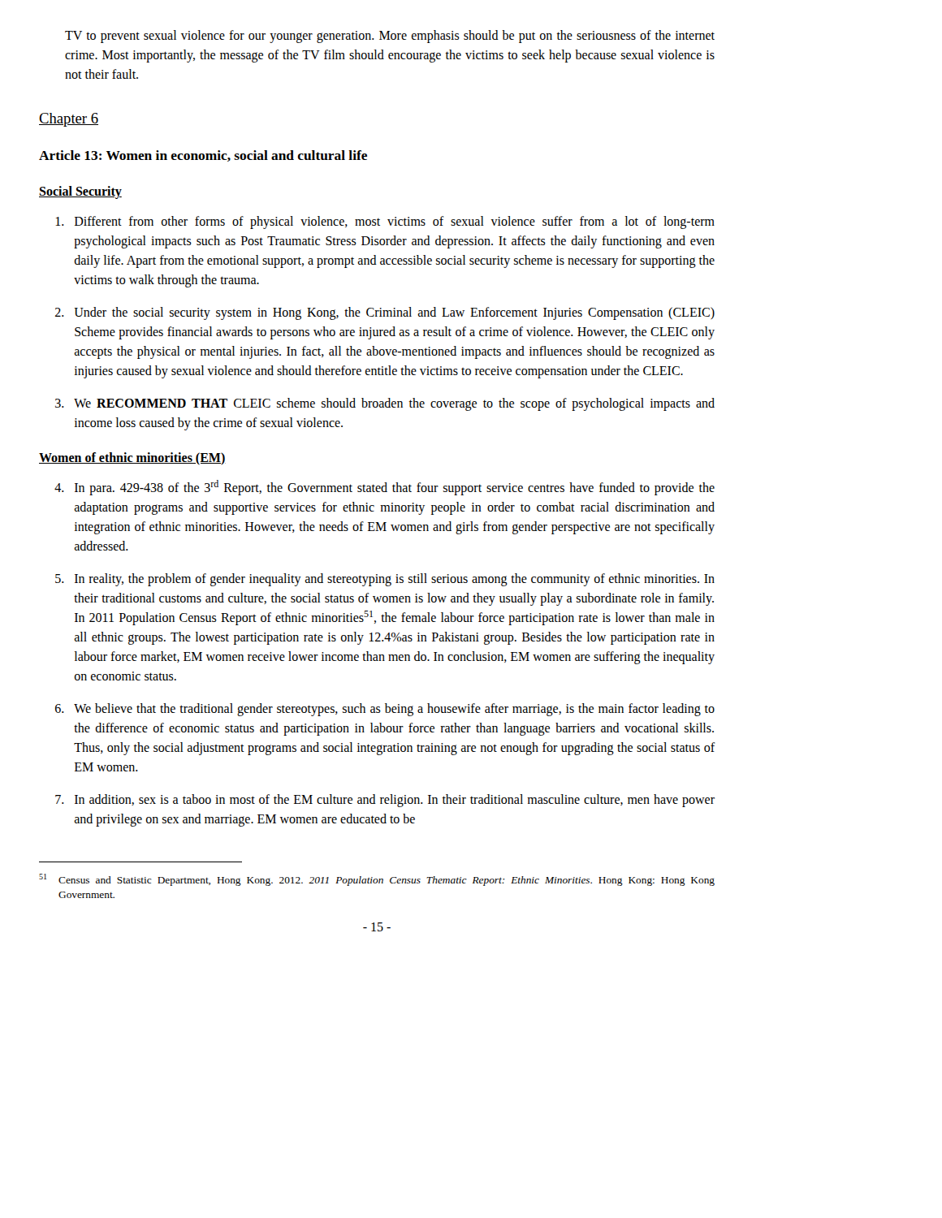TV to prevent sexual violence for our younger generation. More emphasis should be put on the seriousness of the internet crime. Most importantly, the message of the TV film should encourage the victims to seek help because sexual violence is not their fault.
Chapter 6
Article 13: Women in economic, social and cultural life
Social Security
Different from other forms of physical violence, most victims of sexual violence suffer from a lot of long-term psychological impacts such as Post Traumatic Stress Disorder and depression. It affects the daily functioning and even daily life. Apart from the emotional support, a prompt and accessible social security scheme is necessary for supporting the victims to walk through the trauma.
Under the social security system in Hong Kong, the Criminal and Law Enforcement Injuries Compensation (CLEIC) Scheme provides financial awards to persons who are injured as a result of a crime of violence. However, the CLEIC only accepts the physical or mental injuries. In fact, all the above-mentioned impacts and influences should be recognized as injuries caused by sexual violence and should therefore entitle the victims to receive compensation under the CLEIC.
We RECOMMEND THAT CLEIC scheme should broaden the coverage to the scope of psychological impacts and income loss caused by the crime of sexual violence.
Women of ethnic minorities (EM)
In para. 429-438 of the 3rd Report, the Government stated that four support service centres have funded to provide the adaptation programs and supportive services for ethnic minority people in order to combat racial discrimination and integration of ethnic minorities. However, the needs of EM women and girls from gender perspective are not specifically addressed.
In reality, the problem of gender inequality and stereotyping is still serious among the community of ethnic minorities. In their traditional customs and culture, the social status of women is low and they usually play a subordinate role in family. In 2011 Population Census Report of ethnic minorities51, the female labour force participation rate is lower than male in all ethnic groups. The lowest participation rate is only 12.4%as in Pakistani group. Besides the low participation rate in labour force market, EM women receive lower income than men do. In conclusion, EM women are suffering the inequality on economic status.
We believe that the traditional gender stereotypes, such as being a housewife after marriage, is the main factor leading to the difference of economic status and participation in labour force rather than language barriers and vocational skills. Thus, only the social adjustment programs and social integration training are not enough for upgrading the social status of EM women.
In addition, sex is a taboo in most of the EM culture and religion. In their traditional masculine culture, men have power and privilege on sex and marriage. EM women are educated to be
51 Census and Statistic Department, Hong Kong. 2012. 2011 Population Census Thematic Report: Ethnic Minorities. Hong Kong: Hong Kong Government.
- 15 -